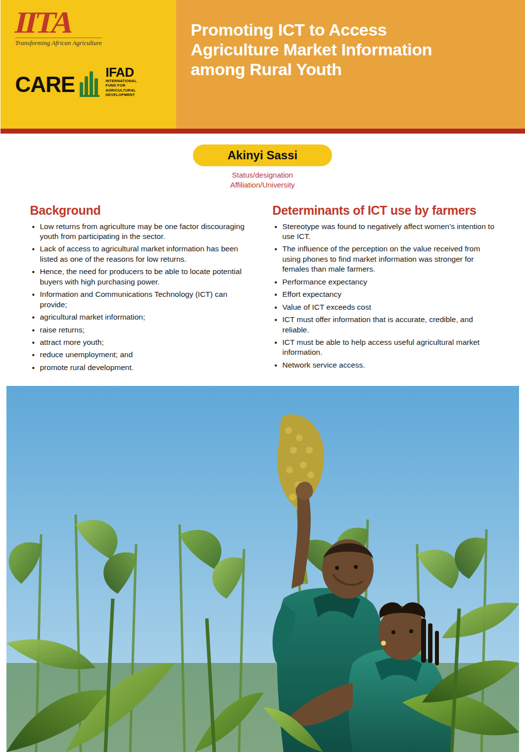IITA
Transforming African Agriculture
CARE
IFAD
INTERNATIONAL
FUND FOR
AGRICULTURAL
DEVELOPMENT
Promoting ICT to Access
Agriculture Market Information
among Rural Youth
Akinyi Sassi
Status/designation
Affiliation/University
Background
Low returns from agriculture may be one factor discouraging youth from participating in the sector.
Lack of access to agricultural market information has been listed as one of the reasons for low returns.
Hence, the need for producers to be able to locate potential buyers with high purchasing power.
Information and Communications Technology (ICT) can provide;
agricultural market information;
raise returns;
attract more youth;
reduce unemployment; and
promote rural development.
Determinants of ICT use by farmers
Stereotype was found to negatively affect women’s intention to use ICT.
The influence of the perception on the value received from using phones to find market information was stronger for females than male farmers.
Performance expectancy
Effort expectancy
Value of ICT exceeds cost
ICT must offer information that is accurate, credible, and reliable.
ICT must be able to help access useful agricultural market information.
Network service access.